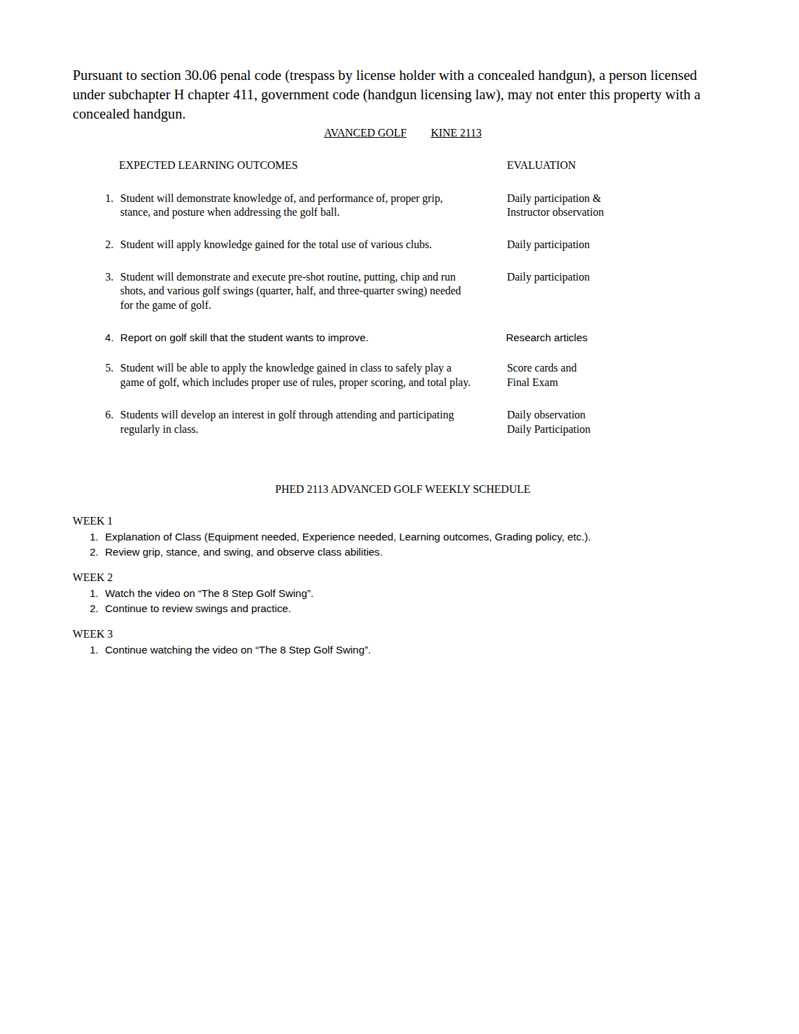Pursuant to section 30.06 penal code (trespass by license holder with a concealed handgun), a person licensed under subchapter H chapter 411, government code (handgun licensing law), may not enter this property with a concealed handgun.
AVANCED GOLF KINE 2113
| EXPECTED LEARNING OUTCOMES | EVALUATION |
| --- | --- |
| 1. | Student will demonstrate knowledge of, and performance of, proper grip, stance, and posture when addressing the golf ball. | Daily participation & Instructor observation |
| 2. | Student will apply knowledge gained for the total use of various clubs. | Daily participation |
| 3. | Student will demonstrate and execute pre-shot routine, putting, chip and run shots, and various golf swings (quarter, half, and three-quarter swing) needed for the game of golf. | Daily participation |
| 4. | Report on golf skill that the student wants to improve. | Research articles |
| 5. | Student will be able to apply the knowledge gained in class to safely play a game of golf, which includes proper use of rules, proper scoring, and total play. | Score cards and Final Exam |
| 6. | Students will develop an interest in golf through attending and participating regularly in class. | Daily observation Daily Participation |
PHED 2113 ADVANCED GOLF WEEKLY SCHEDULE
WEEK 1
Explanation of Class (Equipment needed, Experience needed, Learning outcomes, Grading policy, etc.).
Review grip, stance, and swing, and observe class abilities.
WEEK 2
Watch the video on “The 8 Step Golf Swing”.
Continue to review swings and practice.
WEEK 3
Continue watching the video on “The 8 Step Golf Swing”.